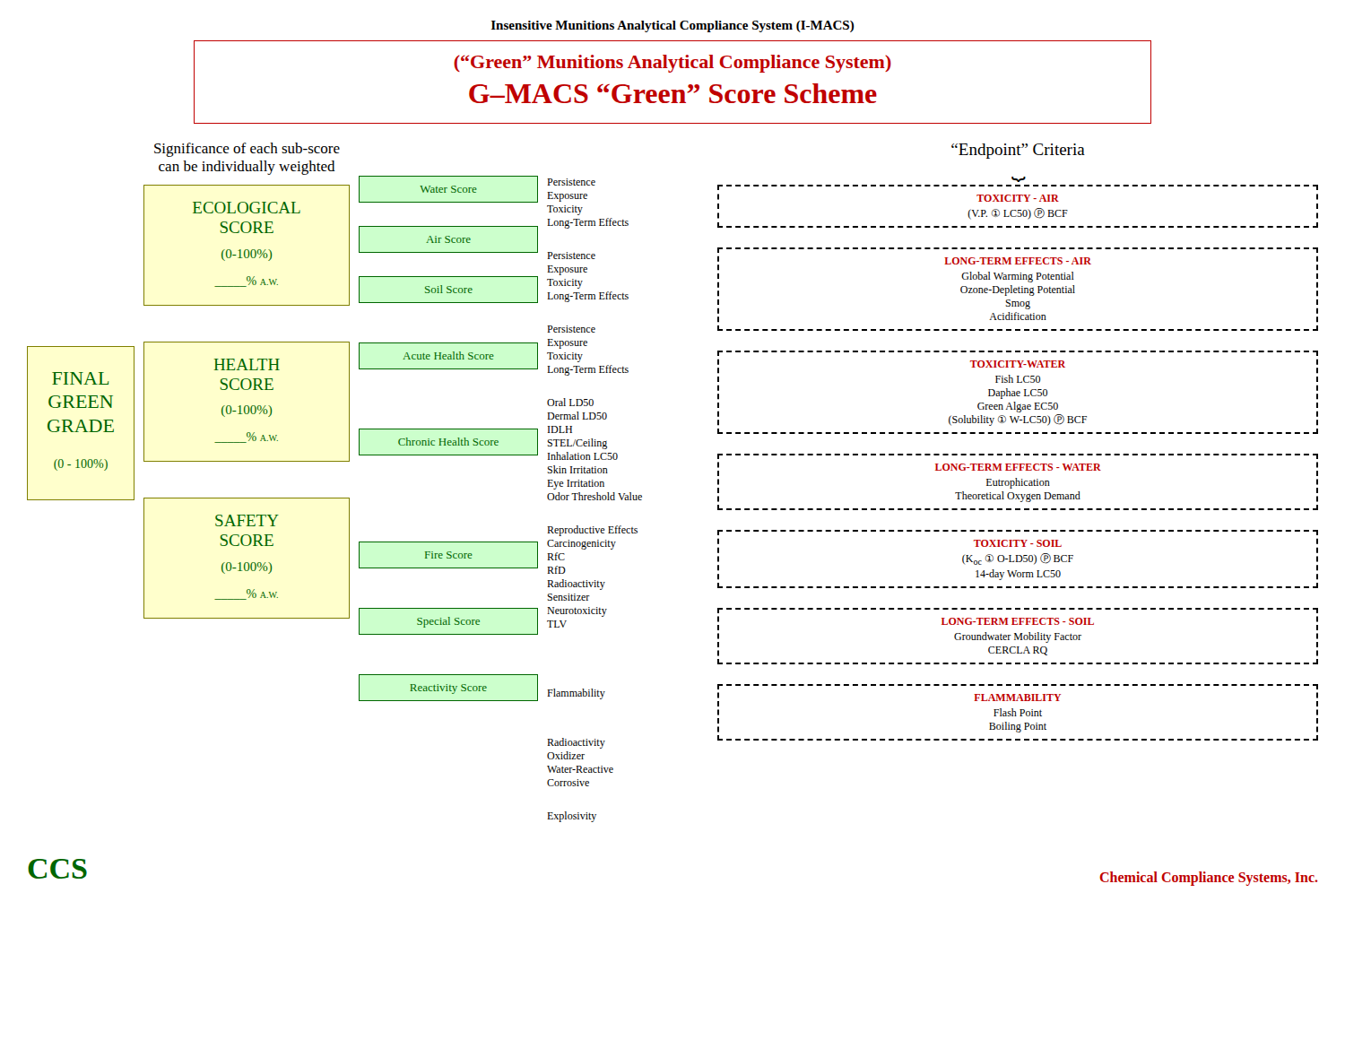Insensitive Munitions Analytical Compliance System (I-MACS)
(“Green” Munitions Analytical Compliance System)
G–MACS “Green” Score Scheme
FINAL
GREEN
GRADE
(0 - 100%)
Significance of each sub-score can be individually weighted
ECOLOGICAL
SCORE
(0-100%)
_____% A.W.
HEALTH
SCORE
(0-100%)
_____% A.W.
SAFETY
SCORE
(0-100%)
_____% A.W.
Water Score
Air Score
Soil Score
Acute Health Score
Chronic Health Score
Fire Score
Special Score
Reactivity Score
Persistence
Exposure
Toxicity
Long-Term Effects
Persistence
Exposure
Toxicity
Long-Term Effects
Persistence
Exposure
Toxicity
Long-Term Effects
Oral LD50
Dermal LD50
IDLH
STEL/Ceiling
Inhalation LC50
Skin Irritation
Eye Irritation
Odor Threshold Value
Reproductive Effects
Carcinogenicity
RfC
RfD
Radioactivity
Sensitizer
Neurotoxicity
TLV
Flammability
Radioactivity
Oxidizer
Water-Reactive
Corrosive
Explosivity
“Endpoint” Criteria
⏟
TOXICITY - AIR
(V.P. ① LC50) Ⓟ BCF
LONG-TERM EFFECTS - AIR
Global Warming Potential
Ozone-Depleting Potential
Smog
Acidification
TOXICITY-WATER
Fish LC50
Daphae LC50
Green Algae EC50
(Solubility ① W-LC50) Ⓟ BCF
LONG-TERM EFFECTS - WATER
Eutrophication
Theoretical Oxygen Demand
TOXICITY - SOIL
(Koc ① O-LD50) Ⓟ BCF
14-day Worm LC50
LONG-TERM EFFECTS - SOIL
Groundwater Mobility Factor
CERCLA RQ
FLAMMABILITY
Flash Point
Boiling Point
CCS
Chemical Compliance Systems, Inc.